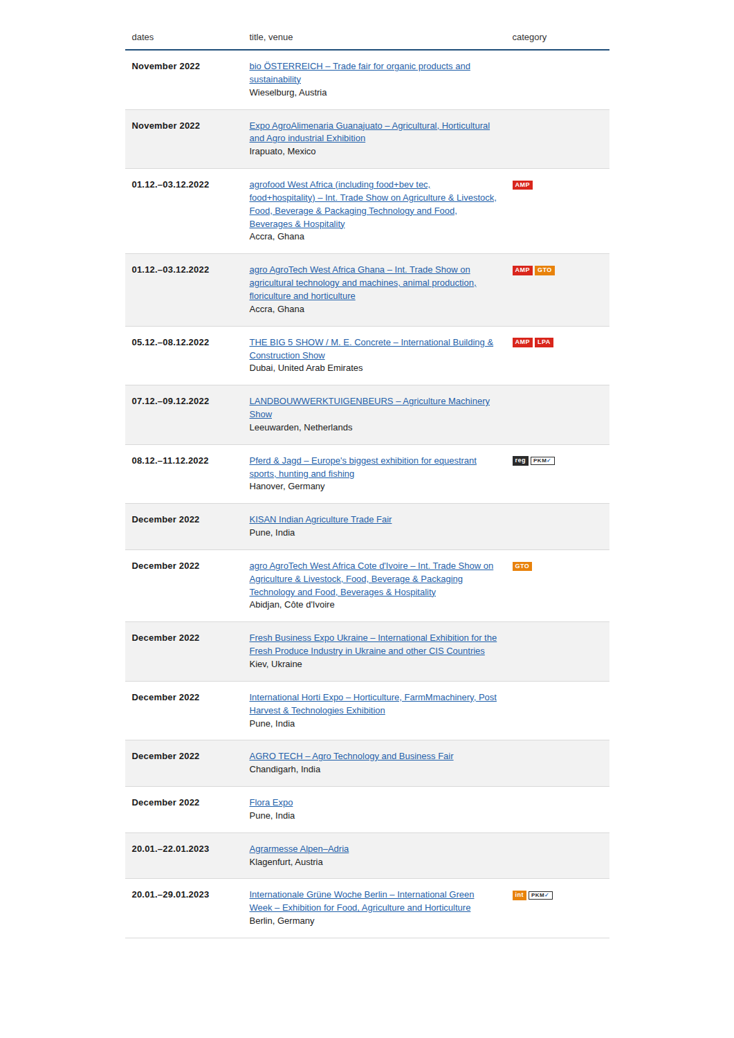| dates | title, venue | category |
| --- | --- | --- |
| November 2022 | bio ÖSTERREICH – Trade fair for organic products and sustainability Wieselburg, Austria | |
| November 2022 | Expo AgroAlimenaria Guanajuato – Agricultural, Horticultural and Agro industrial Exhibition Irapuato, Mexico | |
| 01.12.–03.12.2022 | agrofood West Africa (including food+bev tec, food+hospitality) – Int. Trade Show on Agriculture & Livestock, Food, Beverage & Packaging Technology and Food, Beverages & Hospitality Accra, Ghana | AMP |
| 01.12.–03.12.2022 | agro AgroTech West Africa Ghana – Int. Trade Show on agricultural technology and machines, animal production, floriculture and horticulture Accra, Ghana | AMP GTO |
| 05.12.–08.12.2022 | THE BIG 5 SHOW / M. E. Concrete – International Building & Construction Show Dubai, United Arab Emirates | AMP LPA |
| 07.12.–09.12.2022 | LANDBOUWWERKTUIGENBEURS – Agriculture Machinery Show Leeuwarden, Netherlands | |
| 08.12.–11.12.2022 | Pferd & Jagd – Europe's biggest exhibition for equestrant sports, hunting and fishing Hanover, Germany | reg PKM ✓ |
| December 2022 | KISAN Indian Agriculture Trade Fair Pune, India | |
| December 2022 | agro AgroTech West Africa Cote d'Ivoire – Int. Trade Show on Agriculture & Livestock, Food, Beverage & Packaging Technology and Food, Beverages & Hospitality Abidjan, Côte d'Ivoire | GTO |
| December 2022 | Fresh Business Expo Ukraine – International Exhibition for the Fresh Produce Industry in Ukraine and other CIS Countries Kiev, Ukraine | |
| December 2022 | International Horti Expo – Horticulture, FarmMmachinery, Post Harvest & Technologies Exhibition Pune, India | |
| December 2022 | AGRO TECH – Agro Technology and Business Fair Chandigarh, India | |
| December 2022 | Flora Expo Pune, India | |
| 20.01.–22.01.2023 | Agrarmesse Alpen–Adria Klagenfurt, Austria | |
| 20.01.–29.01.2023 | Internationale Grüne Woche Berlin – International Green Week – Exhibition for Food, Agriculture and Horticulture Berlin, Germany | int PKM ✓ |